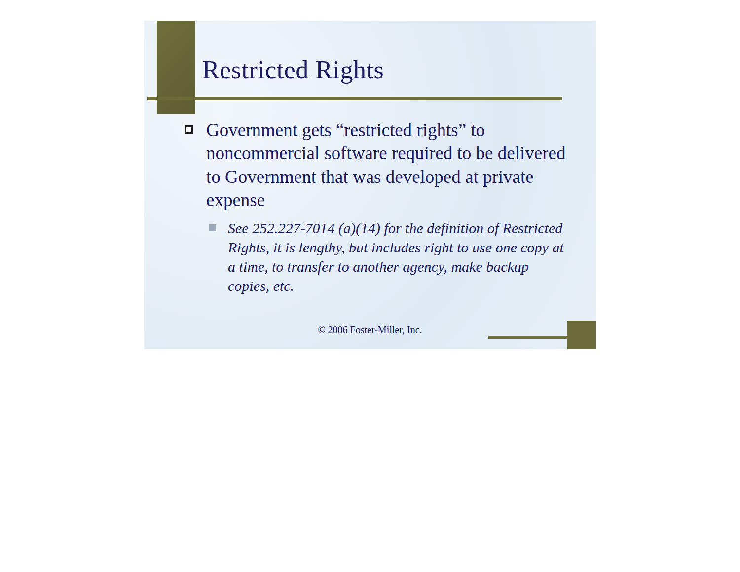Restricted Rights
Government gets “restricted rights” to noncommercial software required to be delivered to Government that was developed at private expense
See 252.227-7014 (a)(14) for the definition of Restricted Rights, it is lengthy, but includes right to use one copy at a time, to transfer to another agency, make backup copies, etc.
© 2006 Foster-Miller, Inc.
21